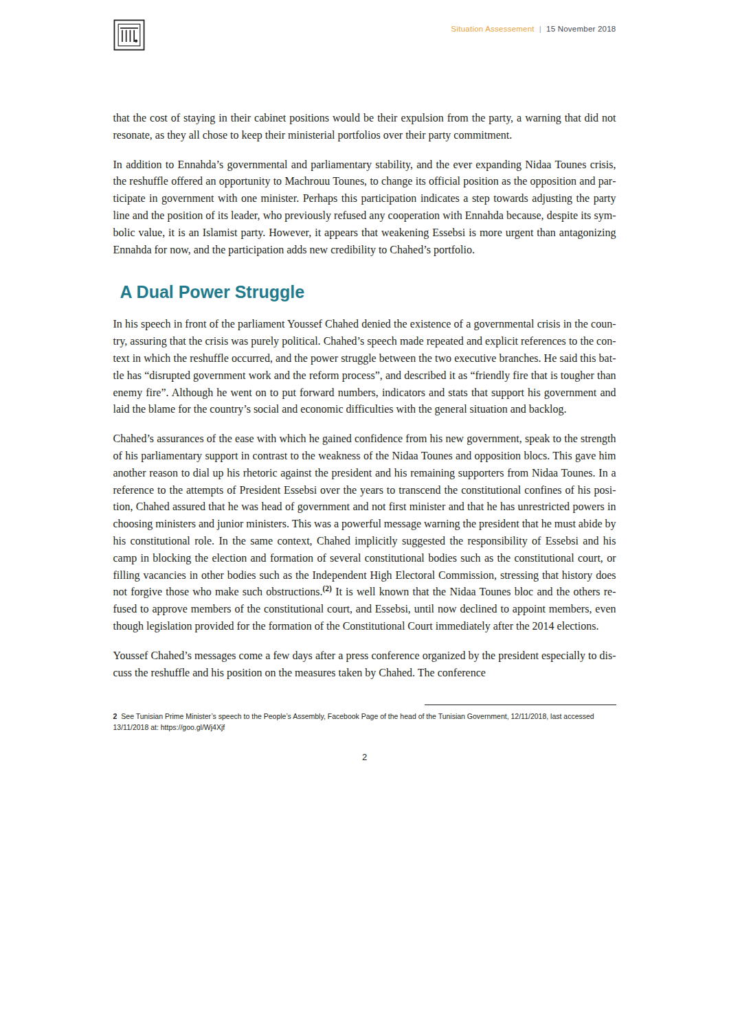Situation Assessement|15 November 2018
that the cost of staying in their cabinet positions would be their expulsion from the party, a warning that did not resonate, as they all chose to keep their ministerial portfolios over their party commitment.
In addition to Ennahda’s governmental and parliamentary stability, and the ever expanding Nidaa Tounes crisis, the reshuffle offered an opportunity to Machrouu Tounes, to change its official position as the opposition and participate in government with one minister. Perhaps this participation indicates a step towards adjusting the party line and the position of its leader, who previously refused any cooperation with Ennahda because, despite its symbolic value, it is an Islamist party. However, it appears that weakening Essebsi is more urgent than antagonizing Ennahda for now, and the participation adds new credibility to Chahed’s portfolio.
A Dual Power Struggle
In his speech in front of the parliament Youssef Chahed denied the existence of a governmental crisis in the country, assuring that the crisis was purely political. Chahed’s speech made repeated and explicit references to the context in which the reshuffle occurred, and the power struggle between the two executive branches. He said this battle has “disrupted government work and the reform process”, and described it as “friendly fire that is tougher than enemy fire”. Although he went on to put forward numbers, indicators and stats that support his government and laid the blame for the country’s social and economic difficulties with the general situation and backlog.
Chahed’s assurances of the ease with which he gained confidence from his new government, speak to the strength of his parliamentary support in contrast to the weakness of the Nidaa Tounes and opposition blocs. This gave him another reason to dial up his rhetoric against the president and his remaining supporters from Nidaa Tounes. In a reference to the attempts of President Essebsi over the years to transcend the constitutional confines of his position, Chahed assured that he was head of government and not first minister and that he has unrestricted powers in choosing ministers and junior ministers. This was a powerful message warning the president that he must abide by his constitutional role. In the same context, Chahed implicitly suggested the responsibility of Essebsi and his camp in blocking the election and formation of several constitutional bodies such as the constitutional court, or filling vacancies in other bodies such as the Independent High Electoral Commission, stressing that history does not forgive those who make such obstructions.(2) It is well known that the Nidaa Tounes bloc and the others refused to approve members of the constitutional court, and Essebsi, until now declined to appoint members, even though legislation provided for the formation of the Constitutional Court immediately after the 2014 elections.
Youssef Chahed’s messages come a few days after a press conference organized by the president especially to discuss the reshuffle and his position on the measures taken by Chahed. The conference
2 See Tunisian Prime Minister’s speech to the People’s Assembly, Facebook Page of the head of the Tunisian Government, 12/11/2018, last accessed 13/11/2018 at: https://goo.gl/Wj4Xjf
2